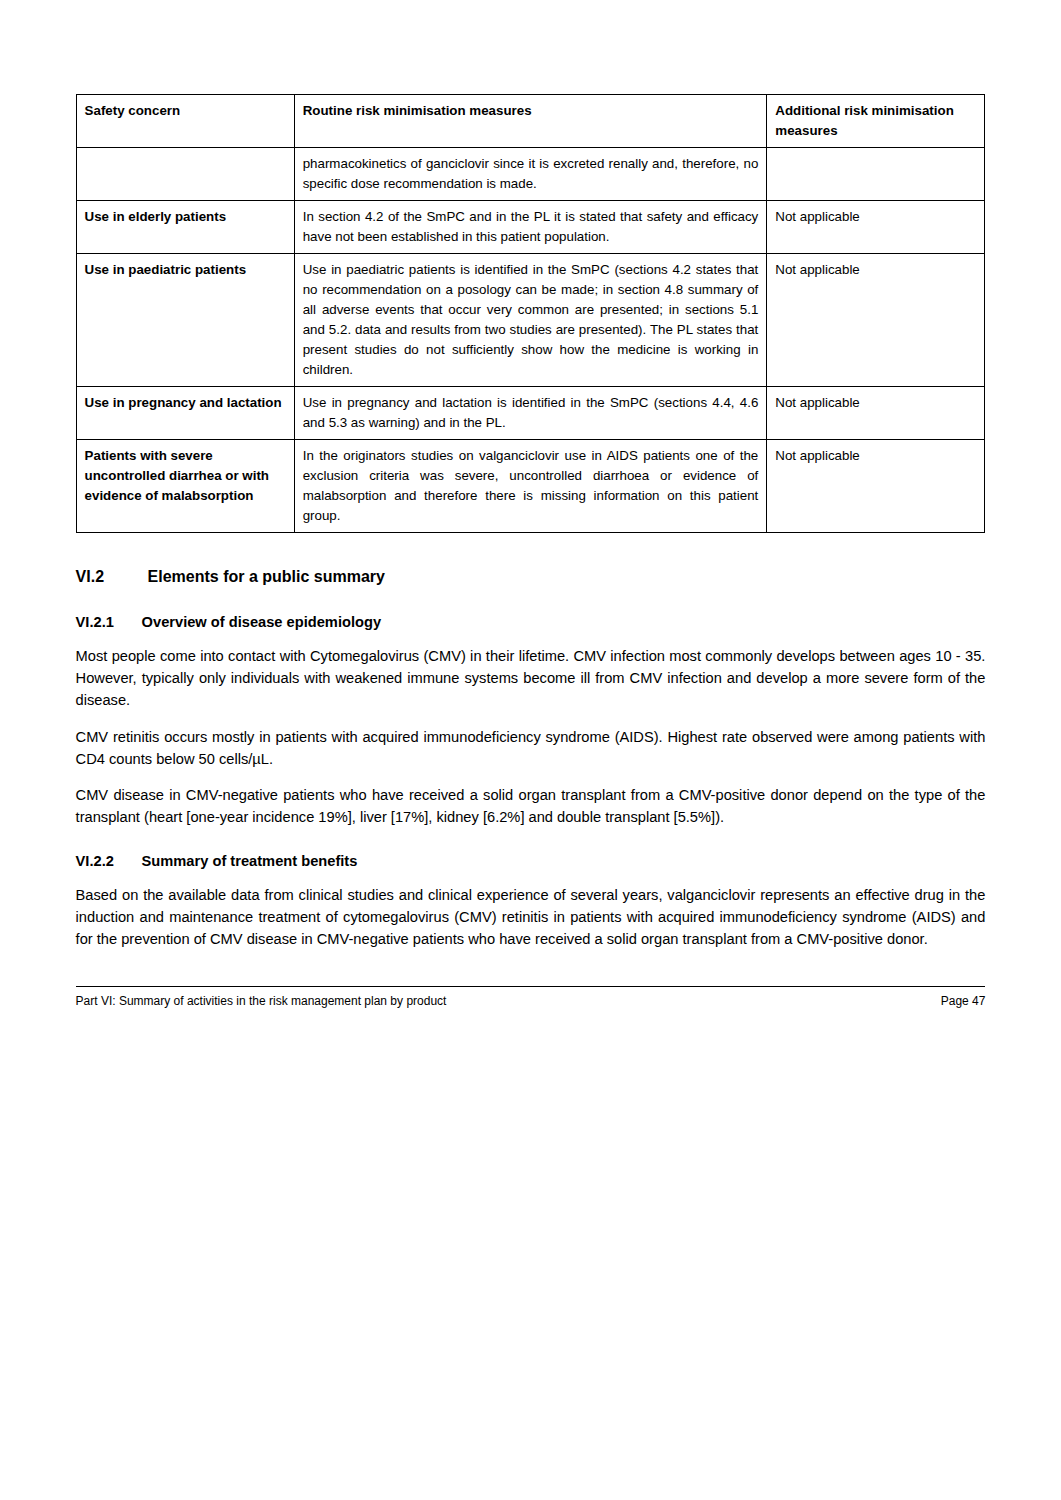| Safety concern | Routine risk minimisation measures | Additional risk minimisation measures |
| --- | --- | --- |
| | pharmacokinetics of ganciclovir since it is excreted renally and, therefore, no specific dose recommendation is made. | |
| Use in elderly patients | In section 4.2 of the SmPC and in the PL it is stated that safety and efficacy have not been established in this patient population. | Not applicable |
| Use in paediatric patients | Use in paediatric patients is identified in the SmPC (sections 4.2 states that no recommendation on a posology can be made; in section 4.8 summary of all adverse events that occur very common are presented; in sections 5.1 and 5.2. data and results from two studies are presented). The PL states that present studies do not sufficiently show how the medicine is working in children. | Not applicable |
| Use in pregnancy and lactation | Use in pregnancy and lactation is identified in the SmPC (sections 4.4, 4.6 and 5.3 as warning) and in the PL. | Not applicable |
| Patients with severe uncontrolled diarrhea or with evidence of malabsorption | In the originators studies on valganciclovir use in AIDS patients one of the exclusion criteria was severe, uncontrolled diarrhoea or evidence of malabsorption and therefore there is missing information on this patient group. | Not applicable |
VI.2 Elements for a public summary
VI.2.1 Overview of disease epidemiology
Most people come into contact with Cytomegalovirus (CMV) in their lifetime. CMV infection most commonly develops between ages 10 - 35. However, typically only individuals with weakened immune systems become ill from CMV infection and develop a more severe form of the disease.
CMV retinitis occurs mostly in patients with acquired immunodeficiency syndrome (AIDS). Highest rate observed were among patients with CD4 counts below 50 cells/µL.
CMV disease in CMV-negative patients who have received a solid organ transplant from a CMV-positive donor depend on the type of the transplant (heart [one-year incidence 19%], liver [17%], kidney [6.2%] and double transplant [5.5%]).
VI.2.2 Summary of treatment benefits
Based on the available data from clinical studies and clinical experience of several years, valganciclovir represents an effective drug in the induction and maintenance treatment of cytomegalovirus (CMV) retinitis in patients with acquired immunodeficiency syndrome (AIDS) and for the prevention of CMV disease in CMV-negative patients who have received a solid organ transplant from a CMV-positive donor.
Part VI: Summary of activities in the risk management plan by product Page 47